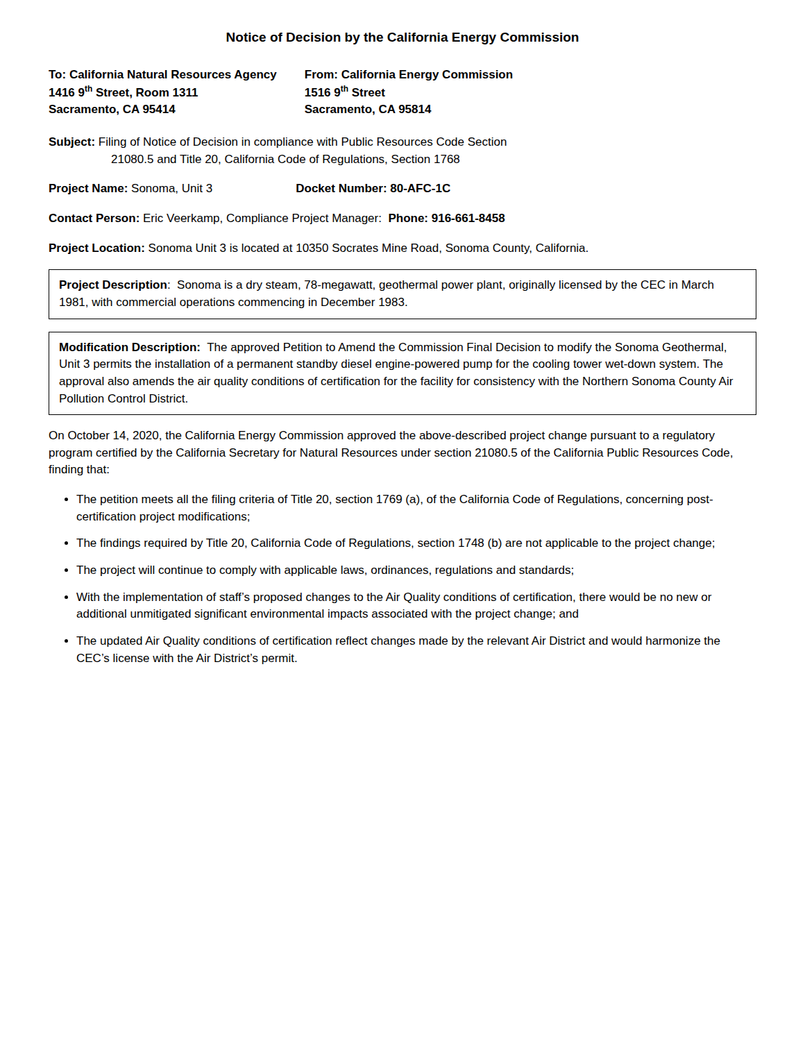Notice of Decision by the California Energy Commission
To: California Natural Resources Agency 1416 9th Street, Room 1311 Sacramento, CA 95414
From: California Energy Commission 1516 9th Street Sacramento, CA 95814
Subject: Filing of Notice of Decision in compliance with Public Resources Code Section 21080.5 and Title 20, California Code of Regulations, Section 1768
Project Name: Sonoma, Unit 3
Docket Number: 80-AFC-1C
Contact Person: Eric Veerkamp, Compliance Project Manager: Phone: 916-661-8458
Project Location: Sonoma Unit 3 is located at 10350 Socrates Mine Road, Sonoma County, California.
Project Description: Sonoma is a dry steam, 78-megawatt, geothermal power plant, originally licensed by the CEC in March 1981, with commercial operations commencing in December 1983.
Modification Description: The approved Petition to Amend the Commission Final Decision to modify the Sonoma Geothermal, Unit 3 permits the installation of a permanent standby diesel engine-powered pump for the cooling tower wet-down system. The approval also amends the air quality conditions of certification for the facility for consistency with the Northern Sonoma County Air Pollution Control District.
On October 14, 2020, the California Energy Commission approved the above-described project change pursuant to a regulatory program certified by the California Secretary for Natural Resources under section 21080.5 of the California Public Resources Code, finding that:
The petition meets all the filing criteria of Title 20, section 1769 (a), of the California Code of Regulations, concerning post-certification project modifications;
The findings required by Title 20, California Code of Regulations, section 1748 (b) are not applicable to the project change;
The project will continue to comply with applicable laws, ordinances, regulations and standards;
With the implementation of staff’s proposed changes to the Air Quality conditions of certification, there would be no new or additional unmitigated significant environmental impacts associated with the project change; and
The updated Air Quality conditions of certification reflect changes made by the relevant Air District and would harmonize the CEC’s license with the Air District’s permit.